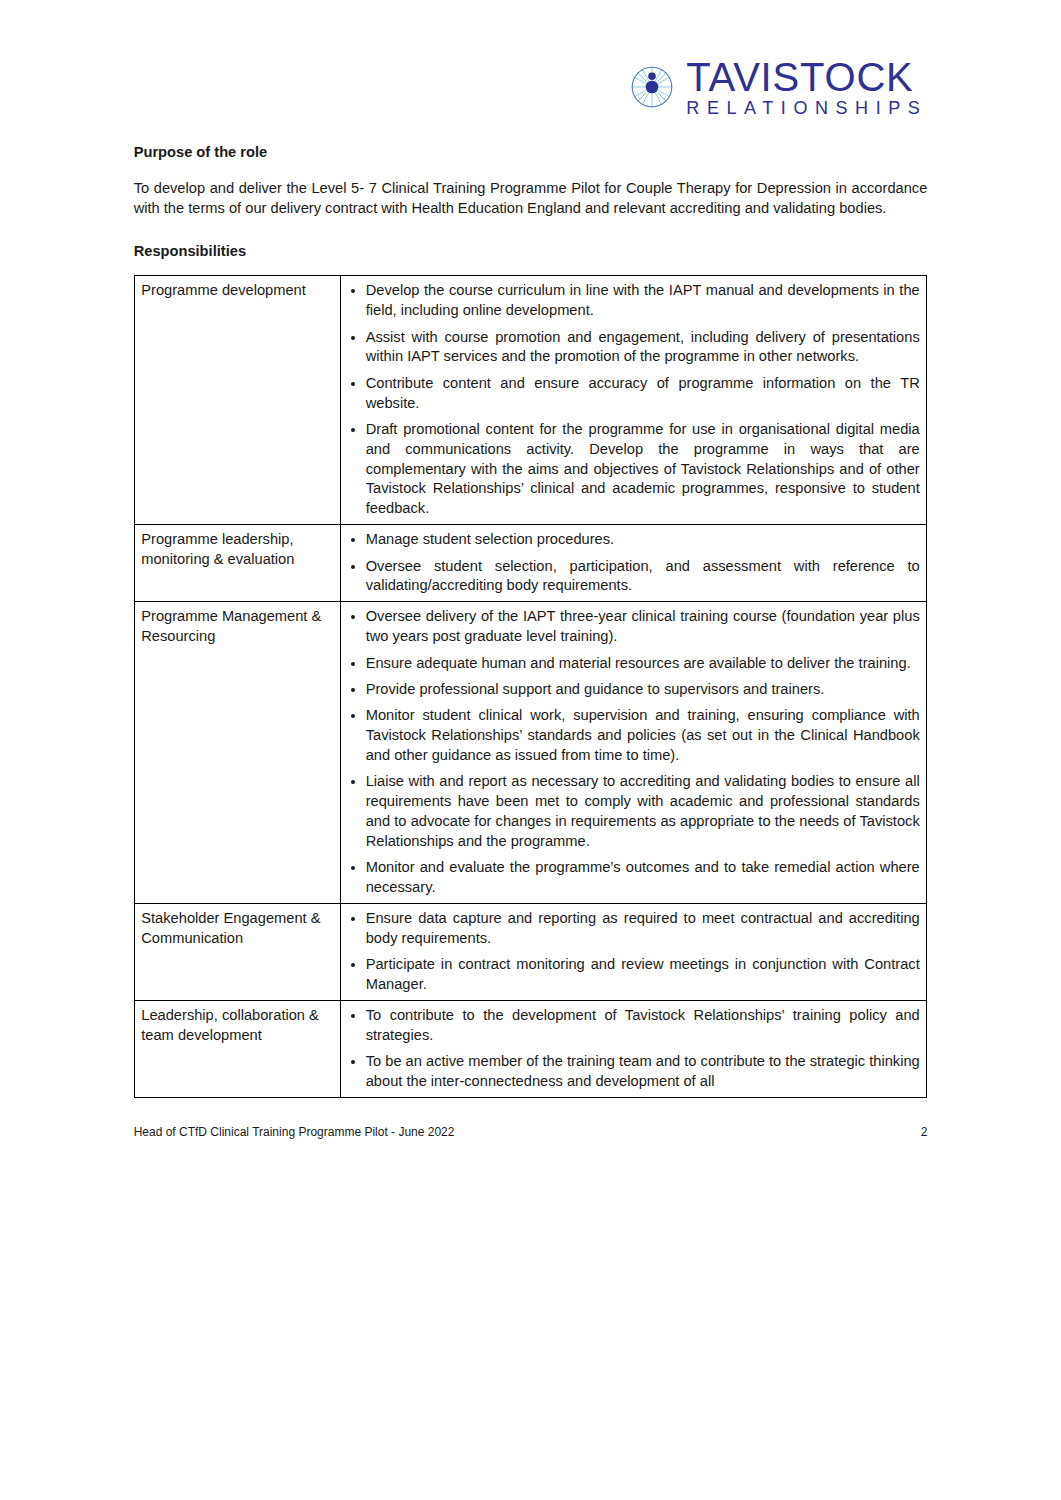TAVISTOCK RELATIONSHIPS
Purpose of the role
To develop and deliver the Level 5- 7 Clinical Training Programme Pilot for Couple Therapy for Depression in accordance with the terms of our delivery contract with Health Education England and relevant accrediting and validating bodies.
Responsibilities
| Programme development | Develop the course curriculum in line with the IAPT manual and developments in the field, including online development. Assist with course promotion and engagement, including delivery of presentations within IAPT services and the promotion of the programme in other networks. Contribute content and ensure accuracy of programme information on the TR website. Draft promotional content for the programme for use in organisational digital media and communications activity. Develop the programme in ways that are complementary with the aims and objectives of Tavistock Relationships and of other Tavistock Relationships’ clinical and academic programmes, responsive to student feedback. |
| Programme leadership, monitoring & evaluation | Manage student selection procedures. Oversee student selection, participation, and assessment with reference to validating/accrediting body requirements. |
| Programme Management & Resourcing | Oversee delivery of the IAPT three-year clinical training course (foundation year plus two years post graduate level training). Ensure adequate human and material resources are available to deliver the training. Provide professional support and guidance to supervisors and trainers. Monitor student clinical work, supervision and training, ensuring compliance with Tavistock Relationships’ standards and policies (as set out in the Clinical Handbook and other guidance as issued from time to time). Liaise with and report as necessary to accrediting and validating bodies to ensure all requirements have been met to comply with academic and professional standards and to advocate for changes in requirements as appropriate to the needs of Tavistock Relationships and the programme. Monitor and evaluate the programme’s outcomes and to take remedial action where necessary. |
| Stakeholder Engagement & Communication | Ensure data capture and reporting as required to meet contractual and accrediting body requirements. Participate in contract monitoring and review meetings in conjunction with Contract Manager. |
| Leadership, collaboration & team development | To contribute to the development of Tavistock Relationships’ training policy and strategies. To be an active member of the training team and to contribute to the strategic thinking about the inter-connectedness and development of all |
Head of CTfD Clinical Training Programme Pilot - June 2022 2